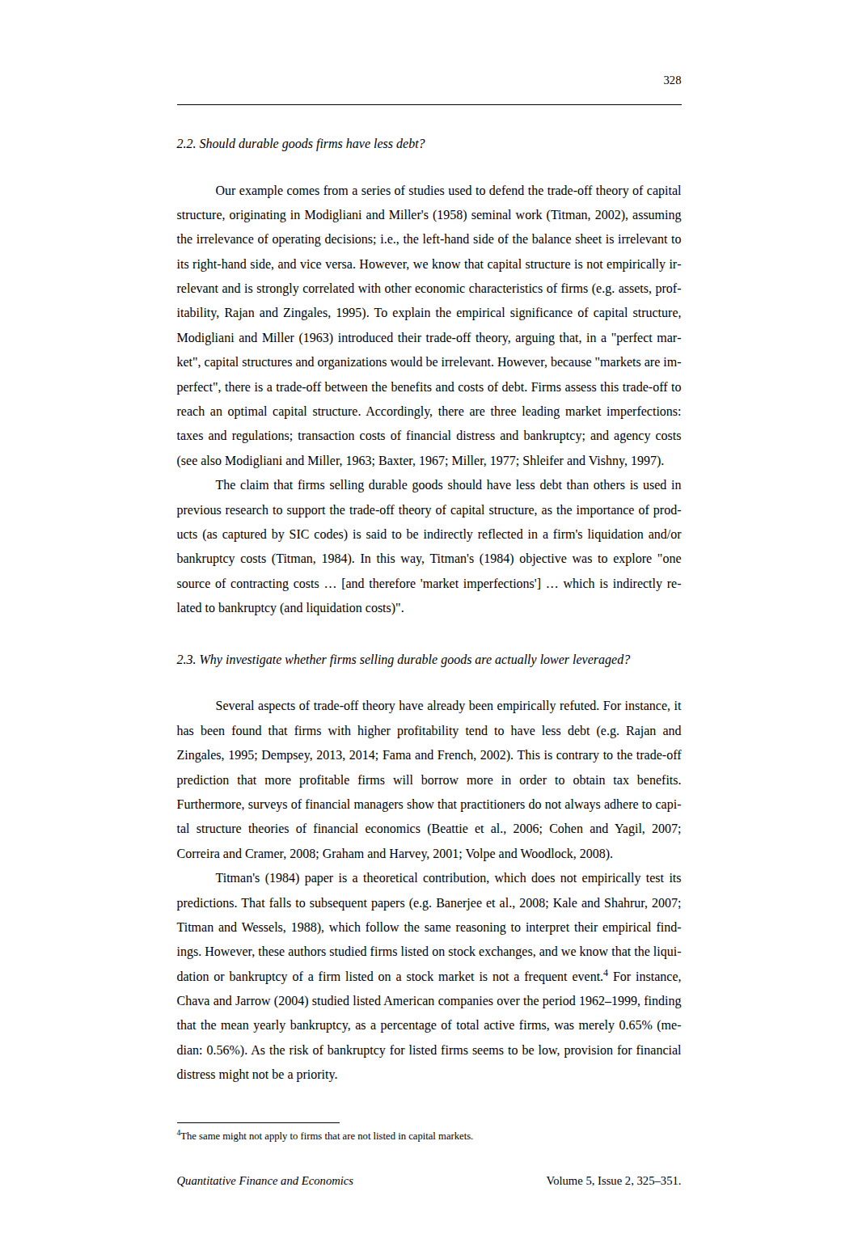328
2.2. Should durable goods firms have less debt?
Our example comes from a series of studies used to defend the trade-off theory of capital structure, originating in Modigliani and Miller's (1958) seminal work (Titman, 2002), assuming the irrelevance of operating decisions; i.e., the left-hand side of the balance sheet is irrelevant to its right-hand side, and vice versa. However, we know that capital structure is not empirically irrelevant and is strongly correlated with other economic characteristics of firms (e.g. assets, profitability, Rajan and Zingales, 1995). To explain the empirical significance of capital structure, Modigliani and Miller (1963) introduced their trade-off theory, arguing that, in a "perfect market", capital structures and organizations would be irrelevant. However, because "markets are imperfect", there is a trade-off between the benefits and costs of debt. Firms assess this trade-off to reach an optimal capital structure. Accordingly, there are three leading market imperfections: taxes and regulations; transaction costs of financial distress and bankruptcy; and agency costs (see also Modigliani and Miller, 1963; Baxter, 1967; Miller, 1977; Shleifer and Vishny, 1997).
The claim that firms selling durable goods should have less debt than others is used in previous research to support the trade-off theory of capital structure, as the importance of products (as captured by SIC codes) is said to be indirectly reflected in a firm's liquidation and/or bankruptcy costs (Titman, 1984). In this way, Titman's (1984) objective was to explore "one source of contracting costs … [and therefore 'market imperfections'] … which is indirectly related to bankruptcy (and liquidation costs)".
2.3. Why investigate whether firms selling durable goods are actually lower leveraged?
Several aspects of trade-off theory have already been empirically refuted. For instance, it has been found that firms with higher profitability tend to have less debt (e.g. Rajan and Zingales, 1995; Dempsey, 2013, 2014; Fama and French, 2002). This is contrary to the trade-off prediction that more profitable firms will borrow more in order to obtain tax benefits. Furthermore, surveys of financial managers show that practitioners do not always adhere to capital structure theories of financial economics (Beattie et al., 2006; Cohen and Yagil, 2007; Correira and Cramer, 2008; Graham and Harvey, 2001; Volpe and Woodlock, 2008).
Titman's (1984) paper is a theoretical contribution, which does not empirically test its predictions. That falls to subsequent papers (e.g. Banerjee et al., 2008; Kale and Shahrur, 2007; Titman and Wessels, 1988), which follow the same reasoning to interpret their empirical findings. However, these authors studied firms listed on stock exchanges, and we know that the liquidation or bankruptcy of a firm listed on a stock market is not a frequent event.4 For instance, Chava and Jarrow (2004) studied listed American companies over the period 1962–1999, finding that the mean yearly bankruptcy, as a percentage of total active firms, was merely 0.65% (median: 0.56%). As the risk of bankruptcy for listed firms seems to be low, provision for financial distress might not be a priority.
4The same might not apply to firms that are not listed in capital markets.
Quantitative Finance and Economics
Volume 5, Issue 2, 325–351.